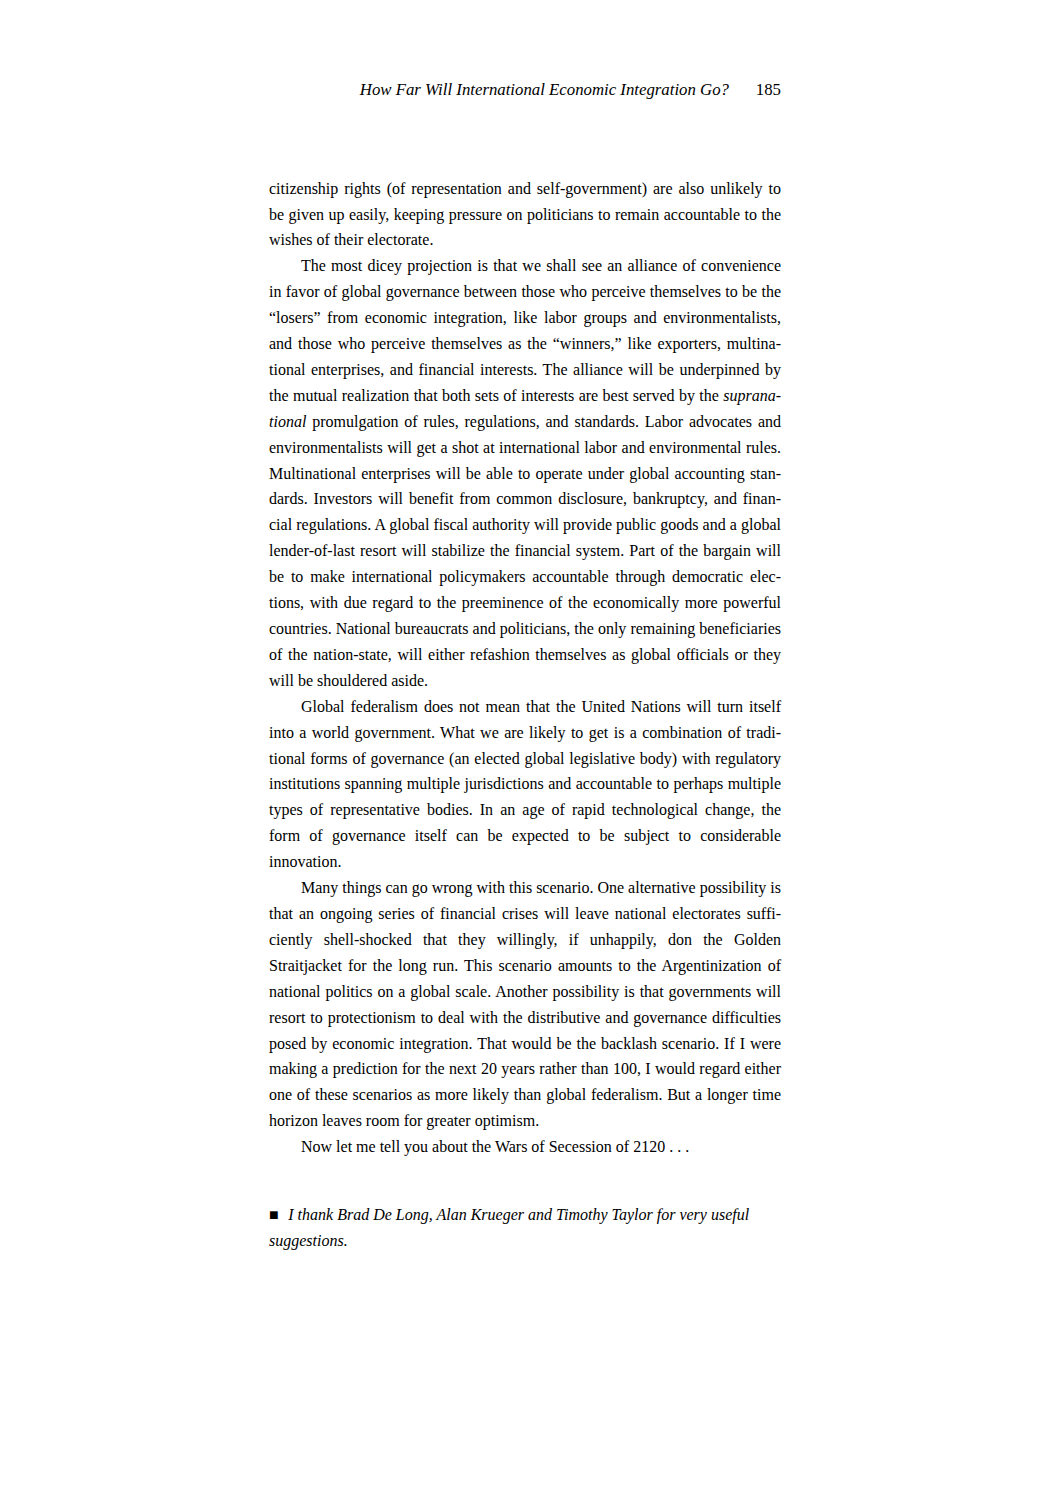How Far Will International Economic Integration Go?185
citizenship rights (of representation and self-government) are also unlikely to be given up easily, keeping pressure on politicians to remain accountable to the wishes of their electorate.
The most dicey projection is that we shall see an alliance of convenience in favor of global governance between those who perceive themselves to be the “losers” from economic integration, like labor groups and environmentalists, and those who perceive themselves as the “winners,” like exporters, multinational enterprises, and financial interests. The alliance will be underpinned by the mutual realization that both sets of interests are best served by the supranational promulgation of rules, regulations, and standards. Labor advocates and environmentalists will get a shot at international labor and environmental rules. Multinational enterprises will be able to operate under global accounting standards. Investors will benefit from common disclosure, bankruptcy, and financial regulations. A global fiscal authority will provide public goods and a global lender-of-last resort will stabilize the financial system. Part of the bargain will be to make international policymakers accountable through democratic elections, with due regard to the preeminence of the economically more powerful countries. National bureaucrats and politicians, the only remaining beneficiaries of the nation-state, will either refashion themselves as global officials or they will be shouldered aside.
Global federalism does not mean that the United Nations will turn itself into a world government. What we are likely to get is a combination of traditional forms of governance (an elected global legislative body) with regulatory institutions spanning multiple jurisdictions and accountable to perhaps multiple types of representative bodies. In an age of rapid technological change, the form of governance itself can be expected to be subject to considerable innovation.
Many things can go wrong with this scenario. One alternative possibility is that an ongoing series of financial crises will leave national electorates sufficiently shell-shocked that they willingly, if unhappily, don the Golden Straitjacket for the long run. This scenario amounts to the Argentinization of national politics on a global scale. Another possibility is that governments will resort to protectionism to deal with the distributive and governance difficulties posed by economic integration. That would be the backlash scenario. If I were making a prediction for the next 20 years rather than 100, I would regard either one of these scenarios as more likely than global federalism. But a longer time horizon leaves room for greater optimism.
Now let me tell you about the Wars of Secession of 2120 . . .
■I thank Brad De Long, Alan Krueger and Timothy Taylor for very useful suggestions.